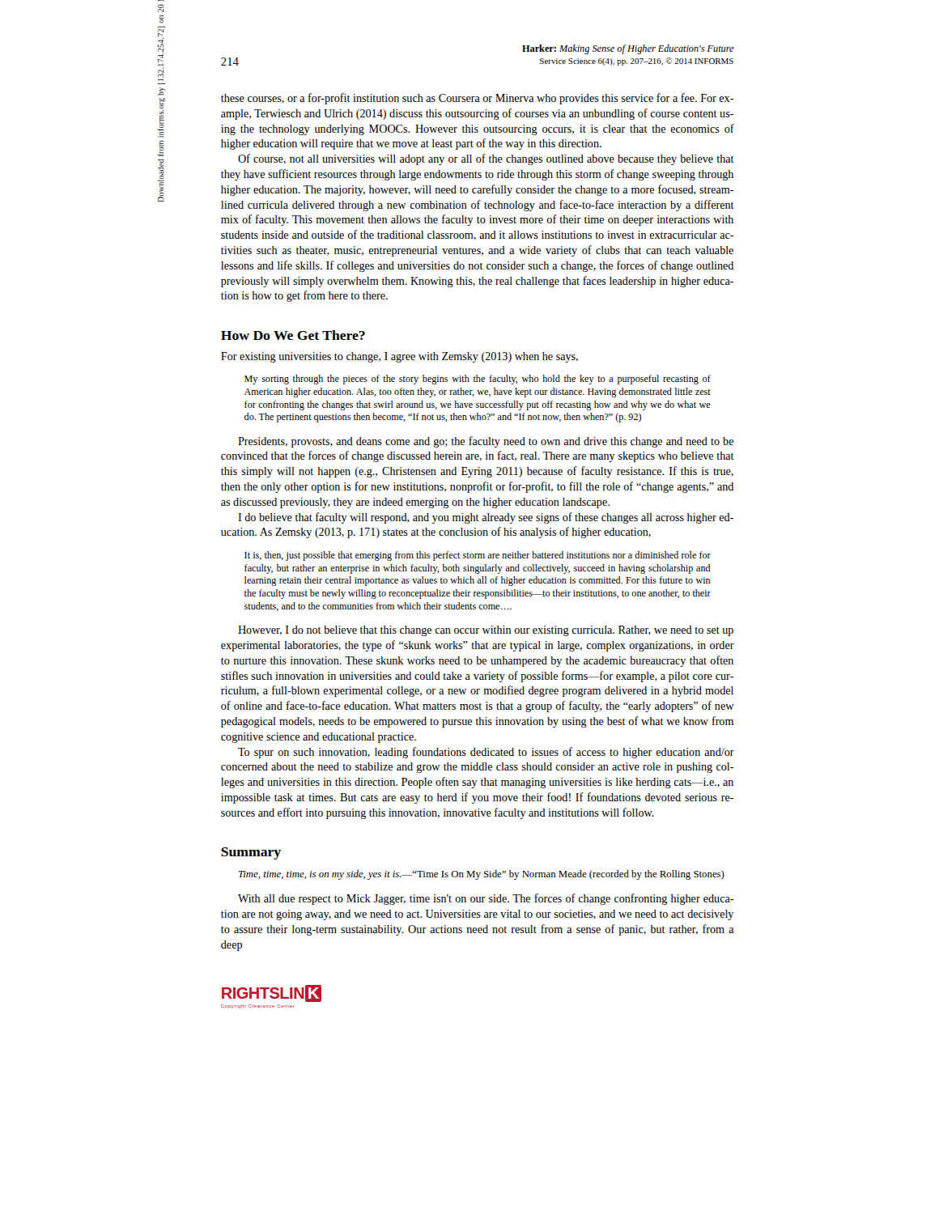Downloaded from informs.org by [132.174.254.72] on 20 November 2014, at 14:14 . For personal use only, all rights reserved.
214
Harker: Making Sense of Higher Education's Future
Service Science 6(4), pp. 207–216, © 2014 INFORMS
these courses, or a for-profit institution such as Coursera or Minerva who provides this service for a fee. For example, Terwiesch and Ulrich (2014) discuss this outsourcing of courses via an unbundling of course content using the technology underlying MOOCs. However this outsourcing occurs, it is clear that the economics of higher education will require that we move at least part of the way in this direction.
Of course, not all universities will adopt any or all of the changes outlined above because they believe that they have sufficient resources through large endowments to ride through this storm of change sweeping through higher education. The majority, however, will need to carefully consider the change to a more focused, streamlined curricula delivered through a new combination of technology and face-to-face interaction by a different mix of faculty. This movement then allows the faculty to invest more of their time on deeper interactions with students inside and outside of the traditional classroom, and it allows institutions to invest in extracurricular activities such as theater, music, entrepreneurial ventures, and a wide variety of clubs that can teach valuable lessons and life skills. If colleges and universities do not consider such a change, the forces of change outlined previously will simply overwhelm them. Knowing this, the real challenge that faces leadership in higher education is how to get from here to there.
How Do We Get There?
For existing universities to change, I agree with Zemsky (2013) when he says,
My sorting through the pieces of the story begins with the faculty, who hold the key to a purposeful recasting of American higher education. Alas, too often they, or rather, we, have kept our distance. Having demonstrated little zest for confronting the changes that swirl around us, we have successfully put off recasting how and why we do what we do. The pertinent questions then become, “If not us, then who?” and “If not now, then when?” (p. 92)
Presidents, provosts, and deans come and go; the faculty need to own and drive this change and need to be convinced that the forces of change discussed herein are, in fact, real. There are many skeptics who believe that this simply will not happen (e.g., Christensen and Eyring 2011) because of faculty resistance. If this is true, then the only other option is for new institutions, nonprofit or for-profit, to fill the role of “change agents,” and as discussed previously, they are indeed emerging on the higher education landscape.
I do believe that faculty will respond, and you might already see signs of these changes all across higher education. As Zemsky (2013, p. 171) states at the conclusion of his analysis of higher education,
It is, then, just possible that emerging from this perfect storm are neither battered institutions nor a diminished role for faculty, but rather an enterprise in which faculty, both singularly and collectively, succeed in having scholarship and learning retain their central importance as values to which all of higher education is committed. For this future to win the faculty must be newly willing to reconceptualize their responsibilities—to their institutions, to one another, to their students, and to the communities from which their students come….
However, I do not believe that this change can occur within our existing curricula. Rather, we need to set up experimental laboratories, the type of “skunk works” that are typical in large, complex organizations, in order to nurture this innovation. These skunk works need to be unhampered by the academic bureaucracy that often stifles such innovation in universities and could take a variety of possible forms—for example, a pilot core curriculum, a full-blown experimental college, or a new or modified degree program delivered in a hybrid model of online and face-to-face education. What matters most is that a group of faculty, the “early adopters” of new pedagogical models, needs to be empowered to pursue this innovation by using the best of what we know from cognitive science and educational practice.
To spur on such innovation, leading foundations dedicated to issues of access to higher education and/or concerned about the need to stabilize and grow the middle class should consider an active role in pushing colleges and universities in this direction. People often say that managing universities is like herding cats—i.e., an impossible task at times. But cats are easy to herd if you move their food! If foundations devoted serious resources and effort into pursuing this innovation, innovative faculty and institutions will follow.
Summary
Time, time, time, is on my side, yes it is.—“Time Is On My Side” by Norman Meade (recorded by the Rolling Stones)
With all due respect to Mick Jagger, time isn't on our side. The forces of change confronting higher education are not going away, and we need to act. Universities are vital to our societies, and we need to act decisively to assure their long-term sustainability. Our actions need not result from a sense of panic, but rather, from a deep
RIGHTSLINK
Copyright Clearance Center